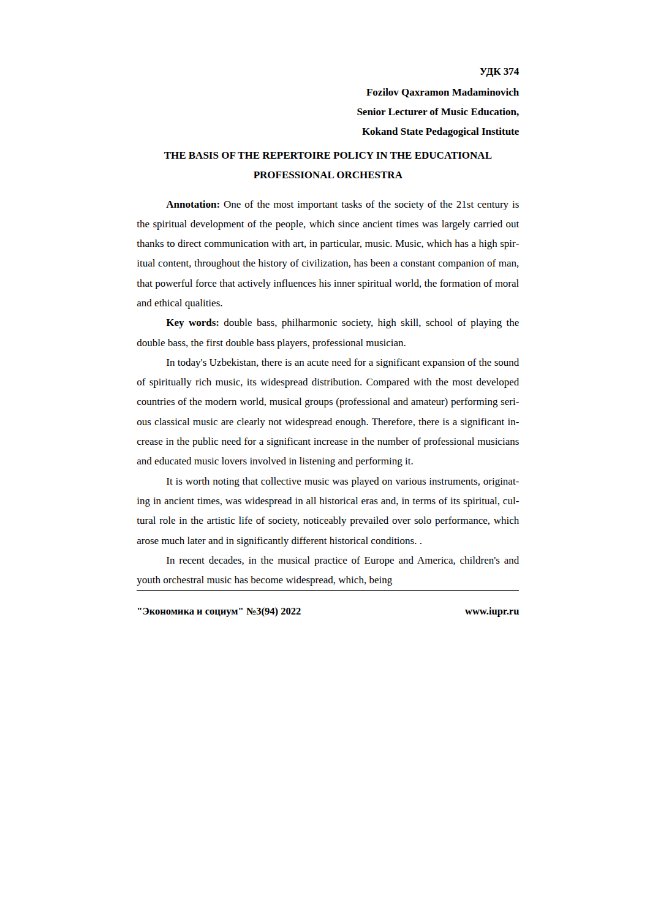УДК 374
Fozilov Qaxramon Madaminovich
Senior Lecturer of Music Education,
Kokand State Pedagogical Institute
The basis of the repertoire policy in the educational professional orchestra
Annotation: One of the most important tasks of the society of the 21st century is the spiritual development of the people, which since ancient times was largely carried out thanks to direct communication with art, in particular, music. Music, which has a high spiritual content, throughout the history of civilization, has been a constant companion of man, that powerful force that actively influences his inner spiritual world, the formation of moral and ethical qualities.
Key words: double bass, philharmonic society, high skill, school of playing the double bass, the first double bass players, professional musician.
In today's Uzbekistan, there is an acute need for a significant expansion of the sound of spiritually rich music, its widespread distribution. Compared with the most developed countries of the modern world, musical groups (professional and amateur) performing serious classical music are clearly not widespread enough. Therefore, there is a significant increase in the public need for a significant increase in the number of professional musicians and educated music lovers involved in listening and performing it.
It is worth noting that collective music was played on various instruments, originating in ancient times, was widespread in all historical eras and, in terms of its spiritual, cultural role in the artistic life of society, noticeably prevailed over solo performance, which arose much later and in significantly different historical conditions. .
In recent decades, in the musical practice of Europe and America, children's and youth orchestral music has become widespread, which, being
"Экономика и социум" №3(94) 2022 www.iupr.ru